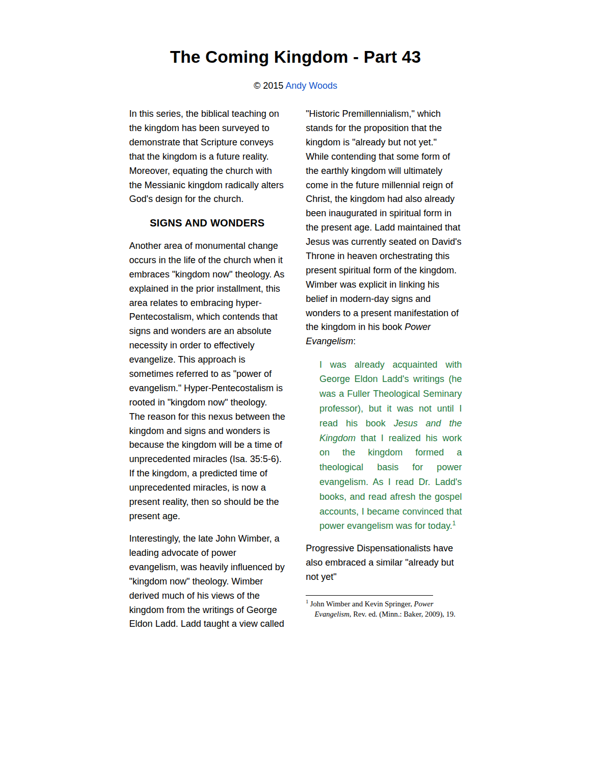The Coming Kingdom - Part 43
© 2015 Andy Woods
In this series, the biblical teaching on the kingdom has been surveyed to demonstrate that Scripture conveys that the kingdom is a future reality. Moreover, equating the church with the Messianic kingdom radically alters God's design for the church.
SIGNS AND WONDERS
Another area of monumental change occurs in the life of the church when it embraces "kingdom now" theology. As explained in the prior installment, this area relates to embracing hyper-Pentecostalism, which contends that signs and wonders are an absolute necessity in order to effectively evangelize. This approach is sometimes referred to as "power of evangelism." Hyper-Pentecostalism is rooted in "kingdom now" theology. The reason for this nexus between the kingdom and signs and wonders is because the kingdom will be a time of unprecedented miracles (Isa. 35:5-6). If the kingdom, a predicted time of unprecedented miracles, is now a present reality, then so should be the present age.
Interestingly, the late John Wimber, a leading advocate of power evangelism, was heavily influenced by "kingdom now" theology. Wimber derived much of his views of the kingdom from the writings of George Eldon Ladd. Ladd taught a view called "Historic Premillennialism," which stands for the proposition that the kingdom is "already but not yet." While contending that some form of the earthly kingdom will ultimately come in the future millennial reign of Christ, the kingdom had also already been inaugurated in spiritual form in the present age. Ladd maintained that Jesus was currently seated on David's Throne in heaven orchestrating this present spiritual form of the kingdom. Wimber was explicit in linking his belief in modern-day signs and wonders to a present manifestation of the kingdom in his book Power Evangelism:
I was already acquainted with George Eldon Ladd's writings (he was a Fuller Theological Seminary professor), but it was not until I read his book Jesus and the Kingdom that I realized his work on the kingdom formed a theological basis for power evangelism. As I read Dr. Ladd's books, and read afresh the gospel accounts, I became convinced that power evangelism was for today.1
Progressive Dispensationalists have also embraced a similar "already but not yet"
1 John Wimber and Kevin Springer, Power Evangelism, Rev. ed. (Minn.: Baker, 2009), 19.